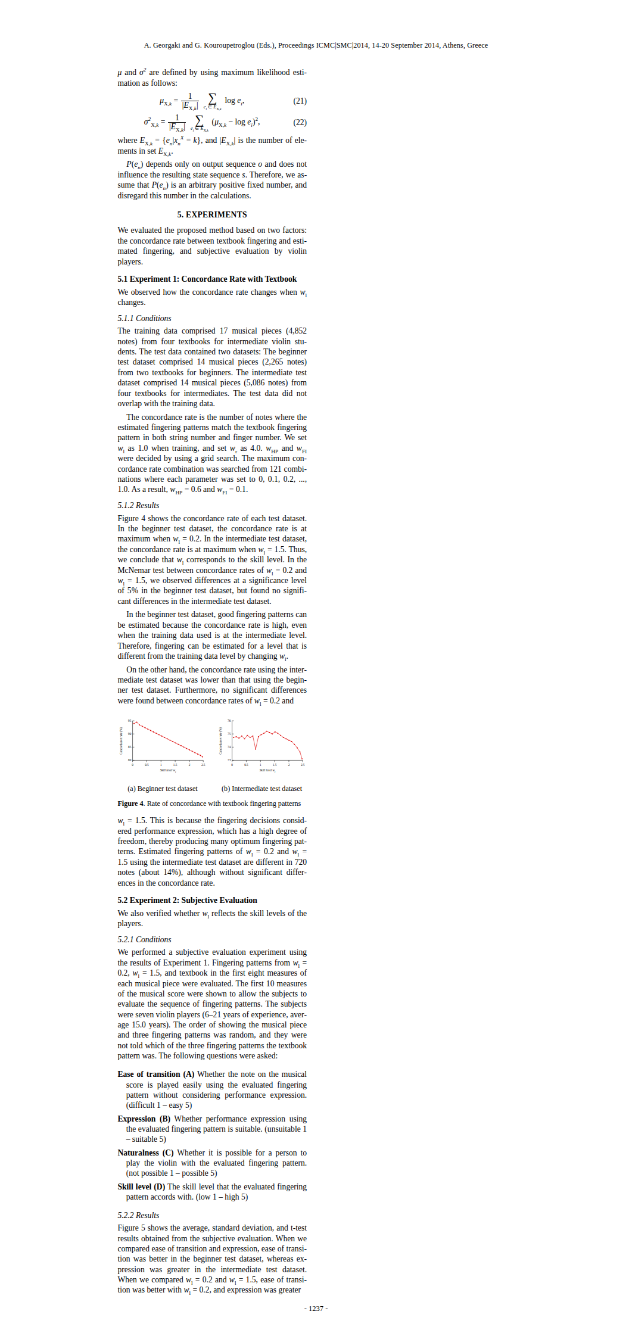A. Georgaki and G. Kouroupetroglou (Eds.), Proceedings ICMC|SMC|2014, 14-20 September 2014, Athens, Greece
μ and σ2 are defined by using maximum likelihood estimation as follows:
μX,k = 1|EX,k| ∑ei ∈ EX,k log ei,
(21)
σ2X,k = 1|EX,k| ∑ei ∈ EX,k (μX,k − log ei)2,
(22)
where EX,k = {en|xnX = k}, and |EX,k| is the number of elements in set EX,k.
P(en) depends only on output sequence o and does not influence the resulting state sequence s. Therefore, we assume that P(en) is an arbitrary positive fixed number, and disregard this number in the calculations.
5. Experiments
We evaluated the proposed method based on two factors: the concordance rate between textbook fingering and estimated fingering, and subjective evaluation by violin players.
5.1 Experiment 1: Concordance Rate with Textbook
We observed how the concordance rate changes when wl changes.
5.1.1 Conditions
The training data comprised 17 musical pieces (4,852 notes) from four textbooks for intermediate violin students. The test data contained two datasets: The beginner test dataset comprised 14 musical pieces (2,265 notes) from two textbooks for beginners. The intermediate test dataset comprised 14 musical pieces (5,086 notes) from four textbooks for intermediates. The test data did not overlap with the training data.
The concordance rate is the number of notes where the estimated fingering patterns match the textbook fingering pattern in both string number and finger number. We set wl as 1.0 when training, and set wr as 4.0. wHP and wFI were decided by using a grid search. The maximum concordance rate combination was searched from 121 combinations where each parameter was set to 0, 0.1, 0.2, ..., 1.0. As a result, wHP = 0.6 and wFI = 0.1.
5.1.2 Results
Figure 4 shows the concordance rate of each test dataset. In the beginner test dataset, the concordance rate is at maximum when wl = 0.2. In the intermediate test dataset, the concordance rate is at maximum when wl = 1.5. Thus, we conclude that wl corresponds to the skill level. In the McNemar test between concordance rates of wl = 0.2 and wl = 1.5, we observed differences at a significance level of 5% in the beginner test dataset, but found no significant differences in the intermediate test dataset.
In the beginner test dataset, good fingering patterns can be estimated because the concordance rate is high, even when the training data used is at the intermediate level. Therefore, fingering can be estimated for a level that is different from the training data level by changing wl.
On the other hand, the concordance rate using the intermediate test dataset was lower than that using the beginner test dataset. Furthermore, no significant differences were found between concordance rates of wl = 0.2 and
80 85 90 95 0 0.5 1 1.5 2 2.5 Concordance rate (%) Skill level wl
(a) Beginner test dataset
73 74 75 76 0 0.5 1 1.5 2 2.5 Concordance rate (%) Skill level wl
(b) Intermediate test dataset
Figure 4. Rate of concordance with textbook fingering patterns
wl = 1.5. This is because the fingering decisions considered performance expression, which has a high degree of freedom, thereby producing many optimum fingering patterns. Estimated fingering patterns of wl = 0.2 and wl = 1.5 using the intermediate test dataset are different in 720 notes (about 14%), although without significant differences in the concordance rate.
5.2 Experiment 2: Subjective Evaluation
We also verified whether wl reflects the skill levels of the players.
5.2.1 Conditions
We performed a subjective evaluation experiment using the results of Experiment 1. Fingering patterns from wl = 0.2, wl = 1.5, and textbook in the first eight measures of each musical piece were evaluated. The first 10 measures of the musical score were shown to allow the subjects to evaluate the sequence of fingering patterns. The subjects were seven violin players (6–21 years of experience, average 15.0 years). The order of showing the musical piece and three fingering patterns was random, and they were not told which of the three fingering patterns the textbook pattern was. The following questions were asked:
Ease of transition (A) Whether the note on the musical score is played easily using the evaluated fingering pattern without considering performance expression. (difficult 1 – easy 5)
Expression (B) Whether performance expression using the evaluated fingering pattern is suitable. (unsuitable 1 – suitable 5)
Naturalness (C) Whether it is possible for a person to play the violin with the evaluated fingering pattern. (not possible 1 – possible 5)
Skill level (D) The skill level that the evaluated fingering pattern accords with. (low 1 – high 5)
5.2.2 Results
Figure 5 shows the average, standard deviation, and t-test results obtained from the subjective evaluation. When we compared ease of transition and expression, ease of transition was better in the beginner test dataset, whereas expression was greater in the intermediate test dataset. When we compared wl = 0.2 and wl = 1.5, ease of transition was better with wl = 0.2, and expression was greater
- 1237 -